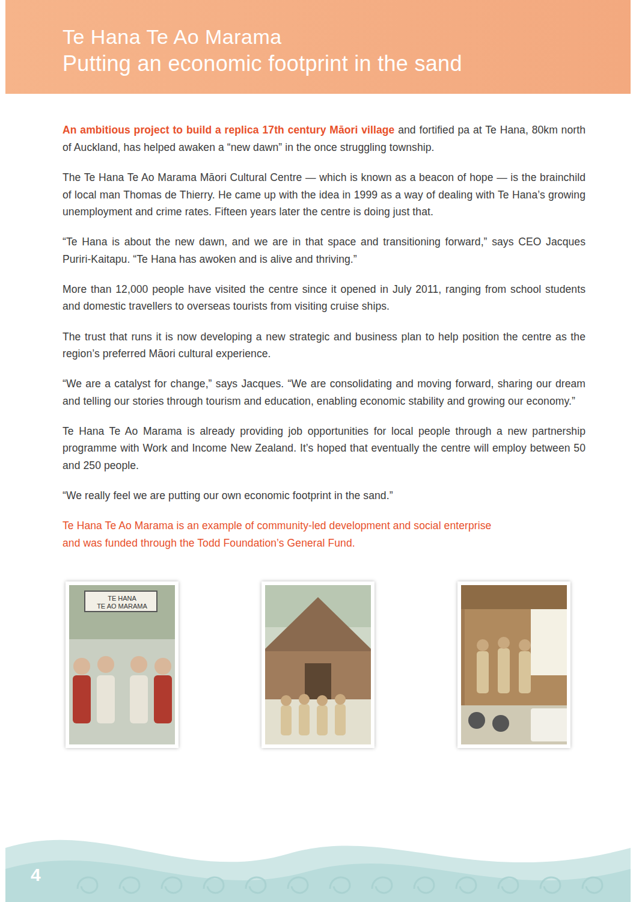Te Hana Te Ao Marama
Putting an economic footprint in the sand
An ambitious project to build a replica 17th century Māori village and fortified pa at Te Hana, 80km north of Auckland, has helped awaken a “new dawn” in the once struggling township.
The Te Hana Te Ao Marama Māori Cultural Centre — which is known as a beacon of hope — is the brainchild of local man Thomas de Thierry. He came up with the idea in 1999 as a way of dealing with Te Hana’s growing unemployment and crime rates. Fifteen years later the centre is doing just that.
“Te Hana is about the new dawn, and we are in that space and transitioning forward,” says CEO Jacques Puriri-Kaitapu. “Te Hana has awoken and is alive and thriving.”
More than 12,000 people have visited the centre since it opened in July 2011, ranging from school students and domestic travellers to overseas tourists from visiting cruise ships.
The trust that runs it is now developing a new strategic and business plan to help position the centre as the region’s preferred Māori cultural experience.
“We are a catalyst for change,” says Jacques. “We are consolidating and moving forward, sharing our dream and telling our stories through tourism and education, enabling economic stability and growing our economy.”
Te Hana Te Ao Marama is already providing job opportunities for local people through a new partnership programme with Work and Income New Zealand. It’s hoped that eventually the centre will employ between 50 and 250 people.
“We really feel we are putting our own economic footprint in the sand.”
Te Hana Te Ao Marama is an example of community-led development and social enterprise
and was funded through the Todd Foundation’s General Fund.
4